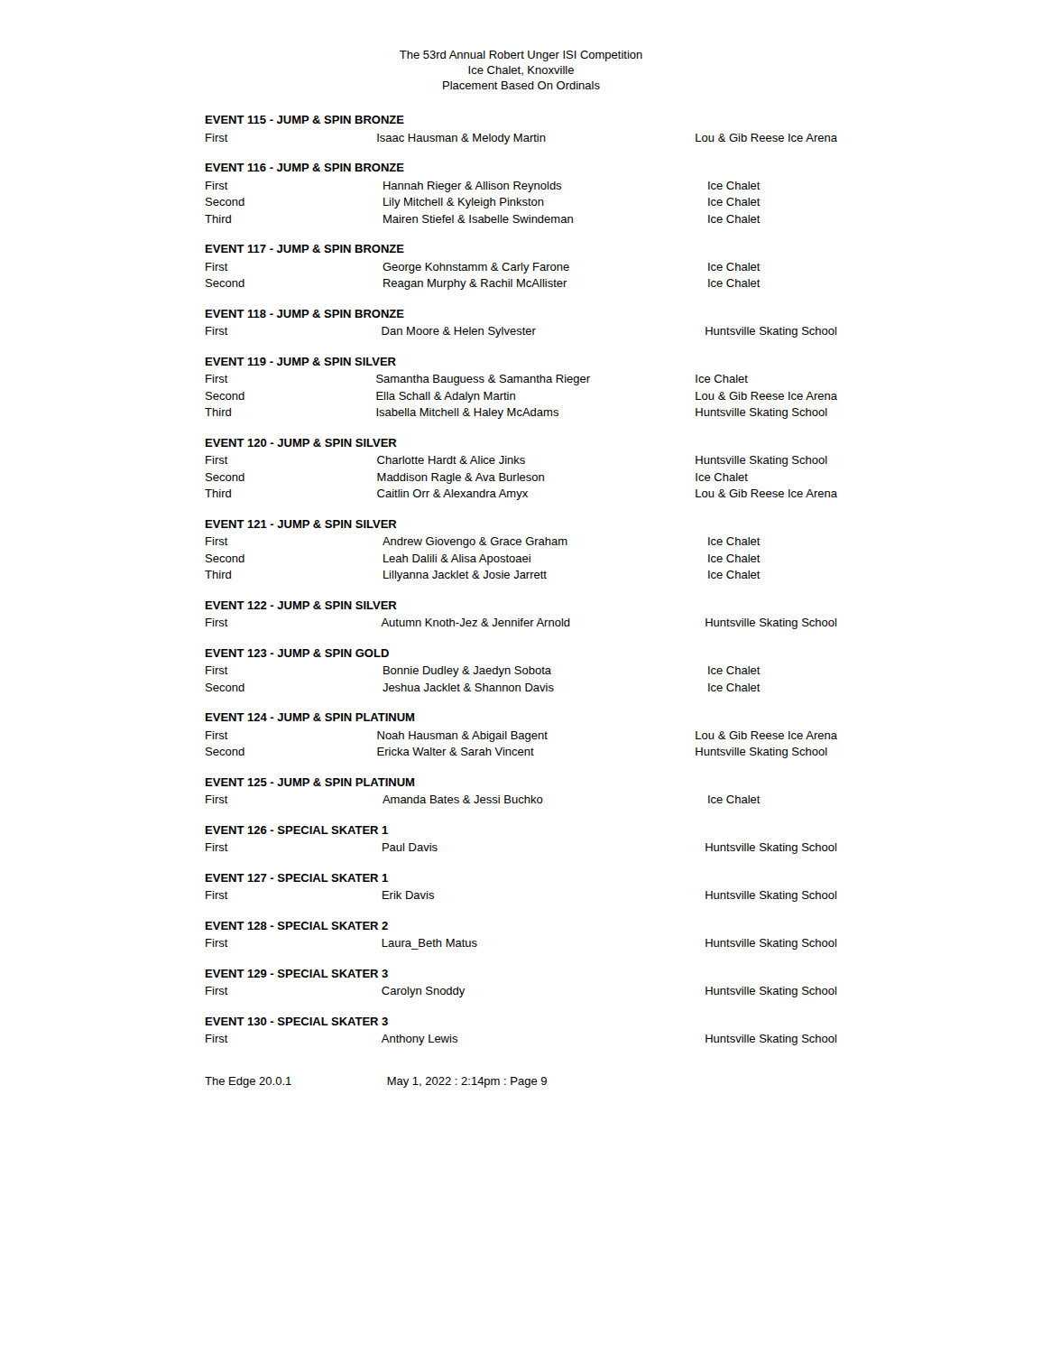The 53rd Annual Robert Unger ISI Competition
Ice Chalet, Knoxville
Placement Based On Ordinals
EVENT 115 - JUMP & SPIN BRONZE
| First | Isaac Hausman & Melody Martin | Lou & Gib Reese Ice Arena |
EVENT 116 - JUMP & SPIN BRONZE
| First | Hannah Rieger & Allison Reynolds | Ice Chalet |
| Second | Lily Mitchell & Kyleigh Pinkston | Ice Chalet |
| Third | Mairen Stiefel & Isabelle Swindeman | Ice Chalet |
EVENT 117 - JUMP & SPIN BRONZE
| First | George Kohnstamm & Carly Farone | Ice Chalet |
| Second | Reagan Murphy & Rachil McAllister | Ice Chalet |
EVENT 118 - JUMP & SPIN BRONZE
| First | Dan Moore & Helen Sylvester | Huntsville Skating School |
EVENT 119 - JUMP & SPIN SILVER
| First | Samantha Bauguess & Samantha Rieger | Ice Chalet |
| Second | Ella Schall & Adalyn Martin | Lou & Gib Reese Ice Arena |
| Third | Isabella Mitchell & Haley McAdams | Huntsville Skating School |
EVENT 120 - JUMP & SPIN SILVER
| First | Charlotte Hardt & Alice Jinks | Huntsville Skating School |
| Second | Maddison Ragle & Ava Burleson | Ice Chalet |
| Third | Caitlin Orr & Alexandra Amyx | Lou & Gib Reese Ice Arena |
EVENT 121 - JUMP & SPIN SILVER
| First | Andrew Giovengo & Grace Graham | Ice Chalet |
| Second | Leah Dalili & Alisa Apostoaei | Ice Chalet |
| Third | Lillyanna Jacklet & Josie Jarrett | Ice Chalet |
EVENT 122 - JUMP & SPIN SILVER
| First | Autumn Knoth-Jez & Jennifer Arnold | Huntsville Skating School |
EVENT 123 - JUMP & SPIN GOLD
| First | Bonnie Dudley & Jaedyn Sobota | Ice Chalet |
| Second | Jeshua Jacklet & Shannon Davis | Ice Chalet |
EVENT 124 - JUMP & SPIN PLATINUM
| First | Noah Hausman & Abigail Bagent | Lou & Gib Reese Ice Arena |
| Second | Ericka Walter & Sarah Vincent | Huntsville Skating School |
EVENT 125 - JUMP & SPIN PLATINUM
| First | Amanda Bates & Jessi Buchko | Ice Chalet |
EVENT 126 - SPECIAL SKATER 1
| First | Paul Davis | Huntsville Skating School |
EVENT 127 - SPECIAL SKATER 1
| First | Erik Davis | Huntsville Skating School |
EVENT 128 - SPECIAL SKATER 2
| First | Laura_Beth Matus | Huntsville Skating School |
EVENT 129 - SPECIAL SKATER 3
| First | Carolyn Snoddy | Huntsville Skating School |
EVENT 130 - SPECIAL SKATER 3
| First | Anthony Lewis | Huntsville Skating School |
The Edge 20.0.1
May 1, 2022 : 2:14pm : Page 9